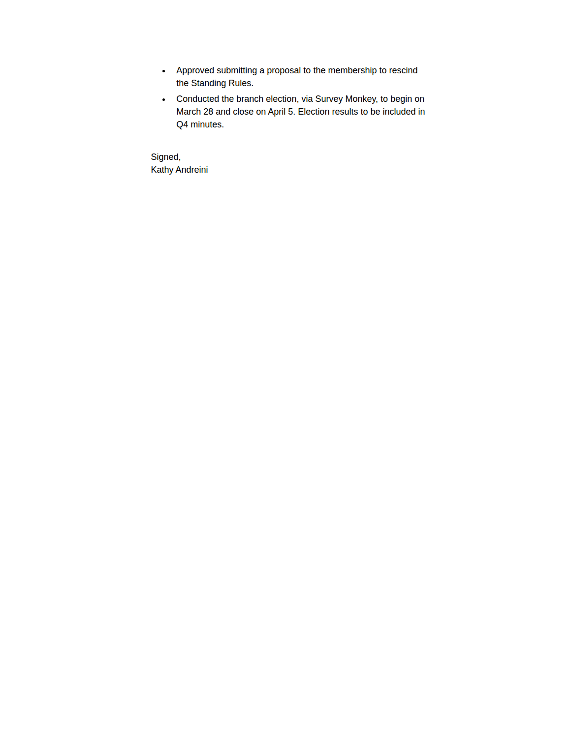Approved submitting a proposal to the membership to rescind the Standing Rules.
Conducted the branch election, via Survey Monkey, to begin on March 28 and close on April 5. Election results to be included in Q4 minutes.
Signed,
Kathy Andreini